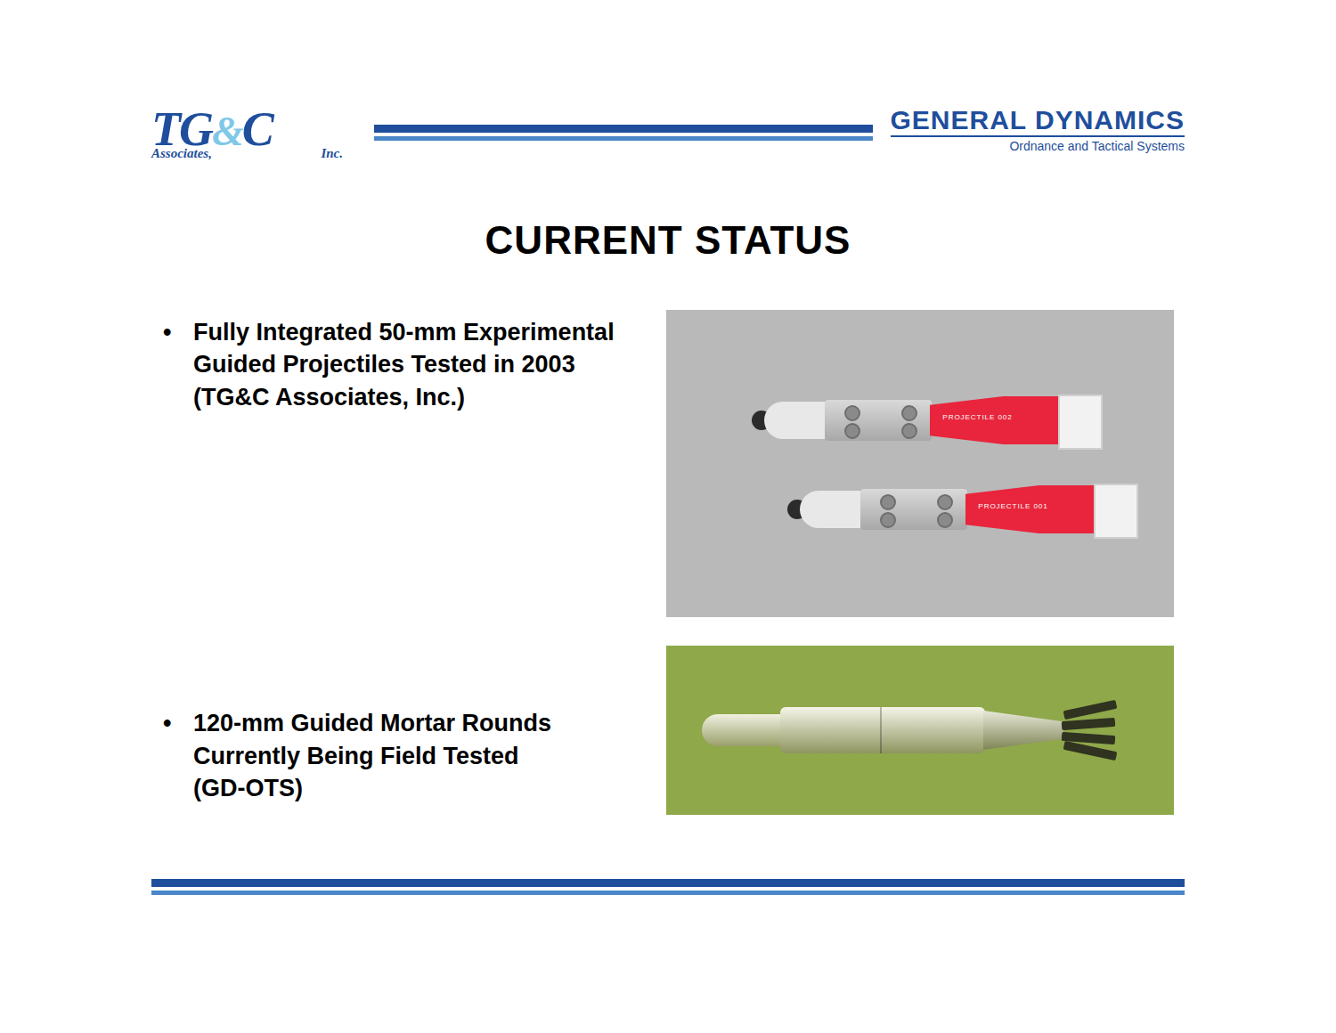TG&C
Associates, Inc.
GENERAL DYNAMICS
Ordnance and Tactical Systems
CURRENT STATUS
Fully Integrated 50-mm Experimental Guided Projectiles Tested in 2003 (TG&C Associates, Inc.)
120-mm Guided Mortar Rounds Currently Being Field Tested (GD-OTS)
PROJECTILE 002
PROJECTILE 001